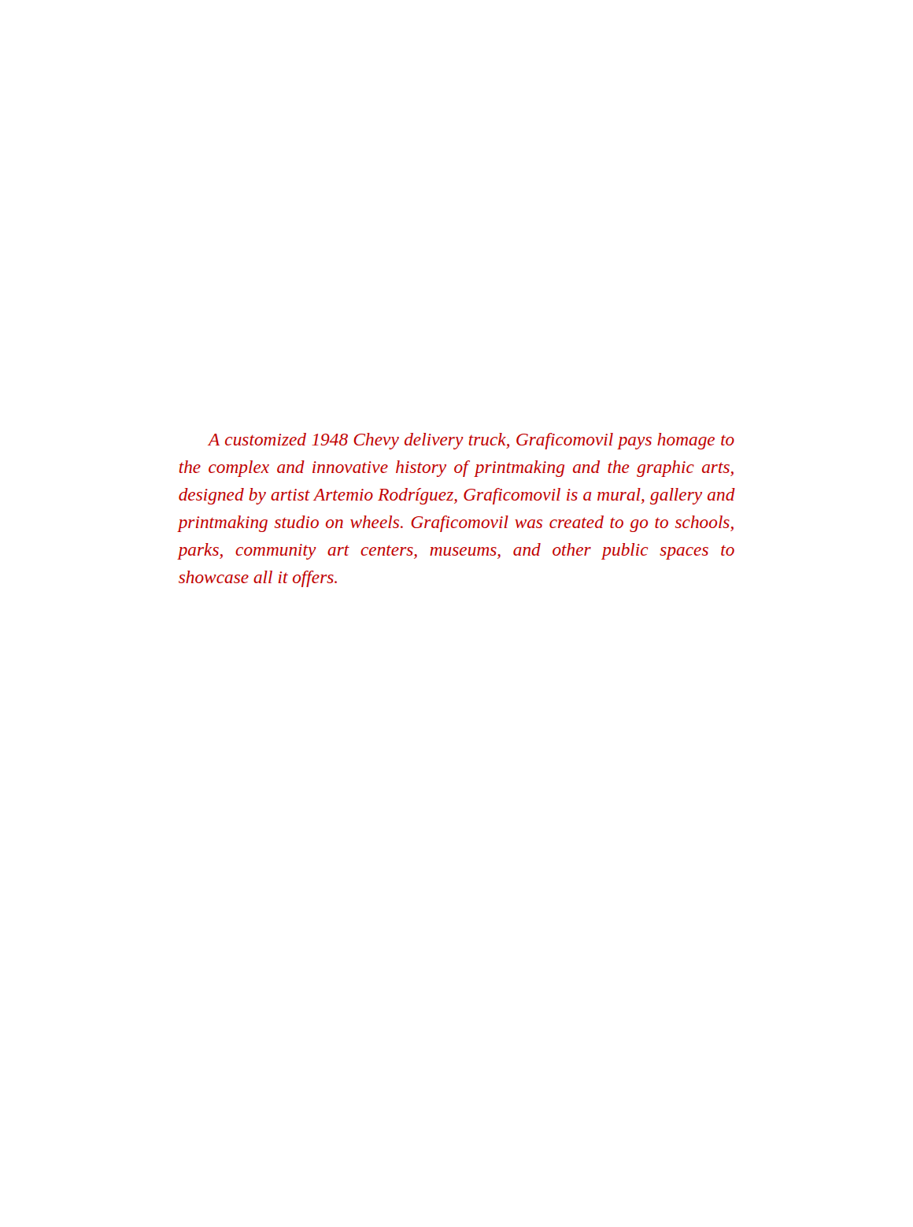A customized 1948 Chevy delivery truck, Graficomovil pays homage to the complex and innovative history of printmaking and the graphic arts, designed by artist Artemio Rodríguez, Graficomovil is a mural, gallery and printmaking studio on wheels. Graficomovil was created to go to schools, parks, community art centers, museums, and other public spaces to showcase all it offers.